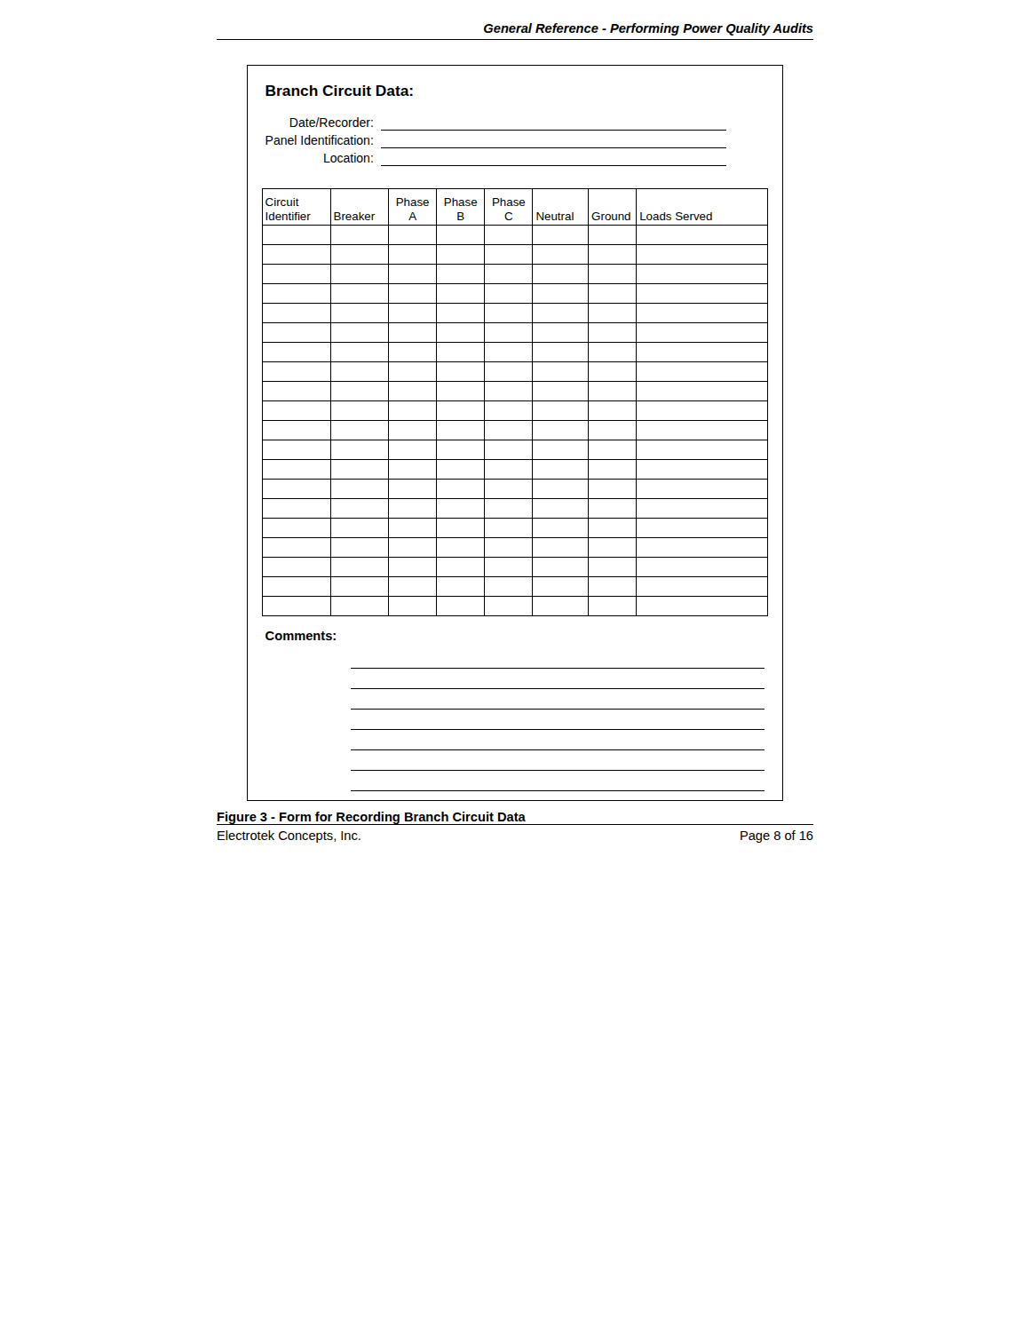General Reference - Performing Power Quality Audits
Branch Circuit Data:
| Date/Recorder: | |
| Panel Identification: | |
| Location: | |
| Circuit Identifier | Breaker | Phase A | Phase B | Phase C | Neutral | Ground | Loads Served |
| --- | --- | --- | --- | --- | --- | --- | --- |
Comments:
Figure 3 - Form for Recording Branch Circuit Data
Electrotek Concepts, Inc. Page 8 of 16